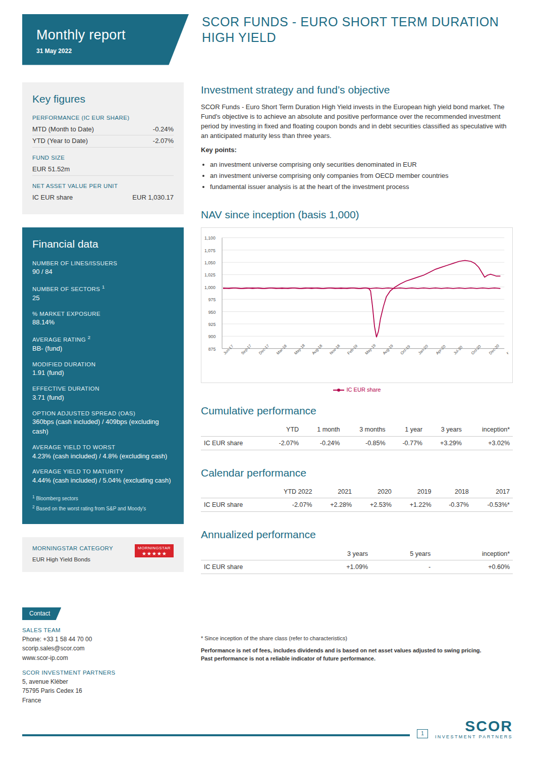Monthly report
31 May 2022
SCOR FUNDS - EURO SHORT TERM DURATION HIGH YIELD
Key figures
PERFORMANCE (IC EUR SHARE)
MTD (Month to Date)-0.24%
YTD (Year to Date)-2.07%
FUND SIZE
EUR 51.52m
NET ASSET VALUE PER UNIT
IC EUR share EUR 1,030.17
Financial data
NUMBER OF LINES/ISSUERS
90 / 84
NUMBER OF SECTORS 1
25
% MARKET EXPOSURE
88.14%
AVERAGE RATING 2
BB- (fund)
MODIFIED DURATION
1.91 (fund)
EFFECTIVE DURATION
3.71 (fund)
OPTION ADJUSTED SPREAD (OAS)
360bps (cash included) / 409bps (excluding cash)
AVERAGE YIELD TO WORST
4.23% (cash included) / 4.8% (excluding cash)
AVERAGE YIELD TO MATURITY
4.44% (cash included) / 5.04% (excluding cash)
1 Bloomberg sectors
2 Based on the worst rating from S&P and Moody's
MORNINGSTAR CATEGORY EUR High Yield Bonds
MORNINGSTAR ★★★★★
Contact
SALES TEAM
Phone: +33 1 58 44 70 00
scorip.sales@scor.com
www.scor-ip.com
SCOR INVESTMENT PARTNERS
5, avenue Kléber
75795 Paris Cedex 16
France
Investment strategy and fund’s objective
SCOR Funds - Euro Short Term Duration High Yield invests in the European high yield bond market. The Fund's objective is to achieve an absolute and positive performance over the recommended investment period by investing in fixed and floating coupon bonds and in debt securities classified as speculative with an anticipated maturity less than three years.
Key points:
an investment universe comprising only securities denominated in EUR
an investment universe comprising only companies from OECD member countries
fundamental issuer analysis is at the heart of the investment process
NAV since inception (basis 1,000)
1,100 1,075 1,050 1,025 1,000 975 950 925 900 875 Jun-17 Sep-17 Dec-17 Mar-18 May-18 Aug-18 Nov-18 Feb-19 May-19 Aug-19 Oct-19 Jan-20 Apr-20 Jul-20 Oct-20 Dec-20 Mar-21 Jun-21 Sep-21 Dec-21 Mar-22 May-22
IC EUR share
Cumulative performance
| | YTD | 1 month | 3 months | 1 year | 3 years | inception* |
| --- | --- | --- | --- | --- | --- | --- |
| IC EUR share | -2.07% | -0.24% | -0.85% | -0.77% | +3.29% | +3.02% |
Calendar performance
| | YTD 2022 | 2021 | 2020 | 2019 | 2018 | 2017 |
| --- | --- | --- | --- | --- | --- | --- |
| IC EUR share | -2.07% | +2.28% | +2.53% | +1.22% | -0.37% | -0.53%* |
Annualized performance
| | 3 years | 5 years | inception* |
| --- | --- | --- | --- |
| IC EUR share | +1.09% | - | +0.60% |
* Since inception of the share class (refer to characteristics)
Performance is net of fees, includes dividends and is based on net asset values adjusted to swing pricing.
Past performance is not a reliable indicator of future performance.
1
SCOR
INVESTMENT PARTNERS